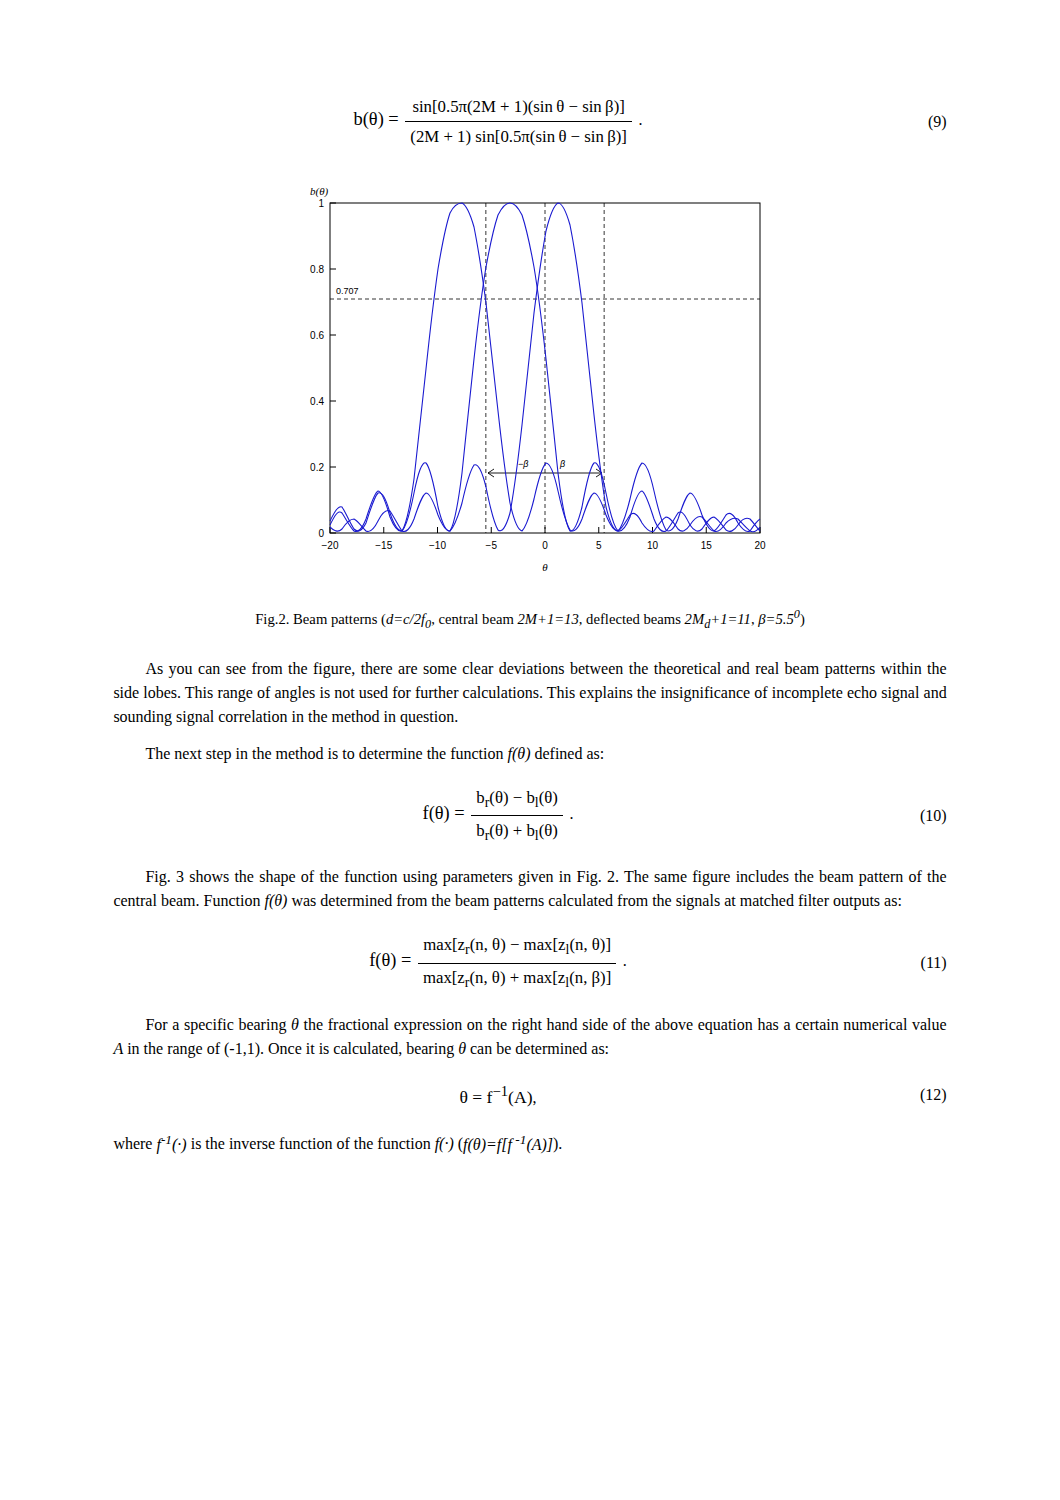b(θ) = sin[0.5π(2M + 1)(sin θ − sin β)] (2M + 1) sin[0.5π(sin θ − sin β)] .
(9)
0 0.2 0.4 0.6 0.8 1 −20 −15 −10 −5 0 5 10 15 20 b(θ) θ 0.707 −β β
Fig.2. Beam patterns (d=c/2f0, central beam 2M+1=13, deflected beams 2Md+1=11, β=5.50)
As you can see from the figure, there are some clear deviations between the theoretical and real beam patterns within the side lobes. This range of angles is not used for further calculations. This explains the insignificance of incomplete echo signal and sounding signal correlation in the method in question.
The next step in the method is to determine the function f(θ) defined as:
f(θ) = br(θ) − bl(θ) br(θ) + bl(θ) .
(10)
Fig. 3 shows the shape of the function using parameters given in Fig. 2. The same figure includes the beam pattern of the central beam. Function f(θ) was determined from the beam patterns calculated from the signals at matched filter outputs as:
f(θ) = max[zr(n, θ) − max[zl(n, θ)] max[zr(n, θ) + max[zl(n, β)] .
(11)
For a specific bearing θ the fractional expression on the right hand side of the above equation has a certain numerical value A in the range of (-1,1). Once it is calculated, bearing θ can be determined as:
θ = f−1(A),
(12)
where f-1(·) is the inverse function of the function f(·) (f(θ)=f[f -1(A)]).